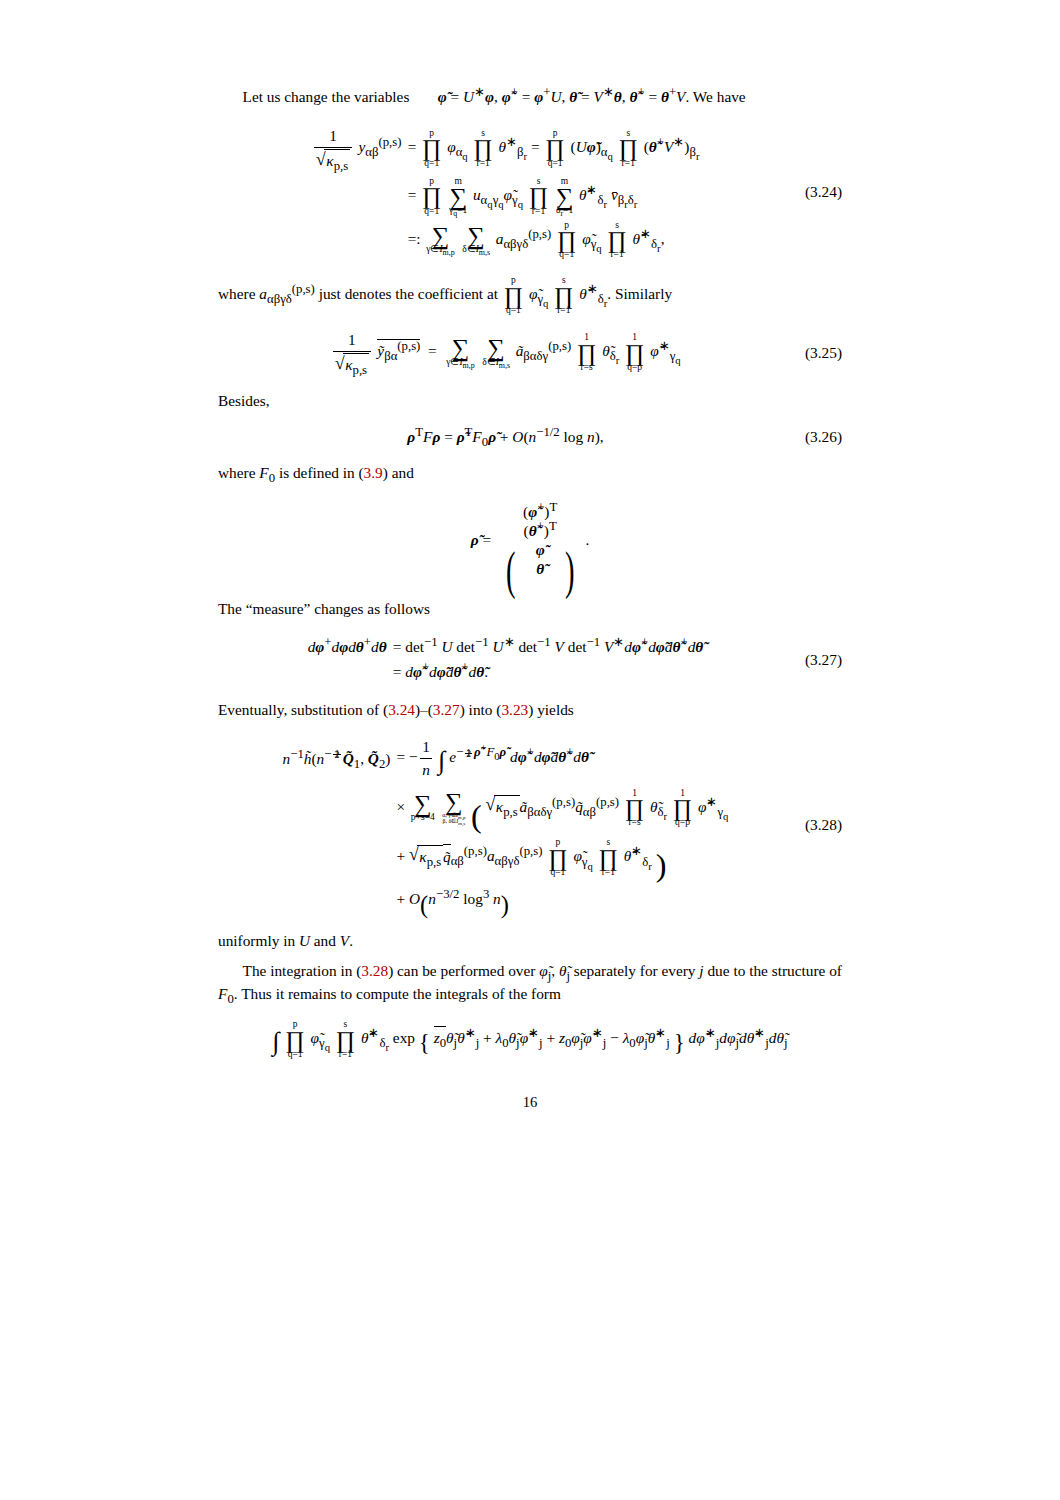Let us change the variables φ̃ = U∗φ, φ̃+ = φ+U, θ̃ = V∗θ, θ̃+ = θ+V. We have
| 1 κ p,s y αβ (p,s) | = p ∏ q=1 φ α q s ∏ r=1 θ ∗ β r = p ∏ q=1 ( U φ̃ ) α q s ∏ r=1 ( θ̃ + V ∗ ) β r |
| | = p ∏ q=1 m ∑ γ q =1 u α q γ q φ̃ γ q s ∏ r=1 m ∑ δ r =1 θ̃ ∗ δ r v̄ β r δ r |
| | =: ∑ γ∈ I m,p ∑ δ∈ I m,s a αβγδ (p,s) p ∏ q=1 φ̃ γ q s ∏ r=1 θ̃ ∗ δ r , |
(3.24)
where aαβγδ(p,s) just denotes the coefficient at p∏q=1 φ̃γq s∏r=1 θ̃∗δr. Similarly
1 κp,s ỹβα(p,s) = ∑γ∈Im,p ∑δ∈Im,s ãβαδγ(p,s) 1∏r=s θ̃δr 1∏q=p φ̃∗γq
(3.25)
Besides,
ρTFρ = ρ̃TF0ρ̃ + O(n−1/2 log n),
(3.26)
where F0 is defined in (3.9) and
ρ̃ = (
(φ̃+)T
(θ̃+)T
φ̃
θ̃
) .
The “measure” changes as follows
| d φ + d φ d θ + d θ | = det −1 U det −1 U ∗ det −1 V det −1 V ∗ d φ̃ + d φ̃ d θ̃ + d θ̃ |
| | = d φ̃ + d φ̃ d θ̃ + d θ̃ . |
(3.27)
Eventually, substitution of (3.24)–(3.27) into (3.23) yields
| n −1 h̃ ( n − 1 2 Q̃ 1 , Q̃ 2 ) | = − 1 n ∫ e − 1 2 ρ̃ + F 0 ρ̃ d φ̃ + d φ̃ d θ̃ + d θ̃ |
| | × ∑ p+s=4 ∑ α, γ∈ I m,p β, δ∈ I m,s ( κ p,s ã βαδγ (p,s) q̃ αβ (p,s) 1 ∏ r=s θ̃ δ r 1 ∏ q=p φ̃ ∗ γ q |
| | + κ p,s q̃ αβ (p,s) a αβγδ (p,s) p ∏ q=1 φ̃ γ q s ∏ r=1 θ̃ ∗ δ r ) |
| | + O ( n −3/2 log 3 n ) |
(3.28)
uniformly in U and V.
The integration in (3.28) can be performed over φ̃j, θ̃j separately for every j due to the structure of F0. Thus it remains to compute the integrals of the form
∫ p∏q=1 φ̃γq s∏r=1 θ̃∗δr exp { z0 θ̃jθ̃∗j + λ0θ̃jφ̃∗j + z0φ̃jφ̃∗j − λ0φ̃jθ̃∗j } dφ̃∗jdφ̃jdθ̃∗jdθ̃j
16